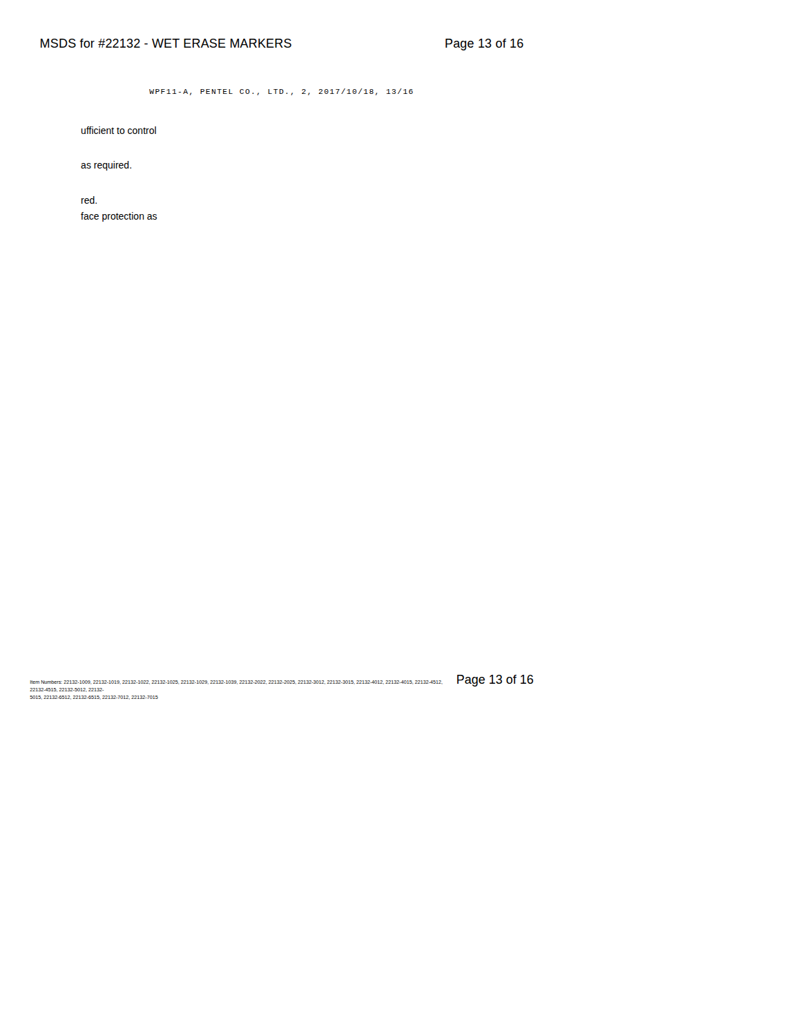MSDS for #22132 - WET ERASE MARKERS
Page 13 of 16
WPF11-A, PENTEL CO., LTD., 2, 2017/10/18, 13/16
ufficient to control
as required.
red.
face protection as
Item Numbers: 22132-1009, 22132-1019, 22132-1022, 22132-1025, 22132-1029, 22132-1039, 22132-2022, 22132-2025, 22132-3012, 22132-3015, 22132-4012, 22132-4015, 22132-4512, 22132-4515, 22132-5012, 22132-
Page 13 of 16
5015, 22132-6512, 22132-6515, 22132-7012, 22132-7015